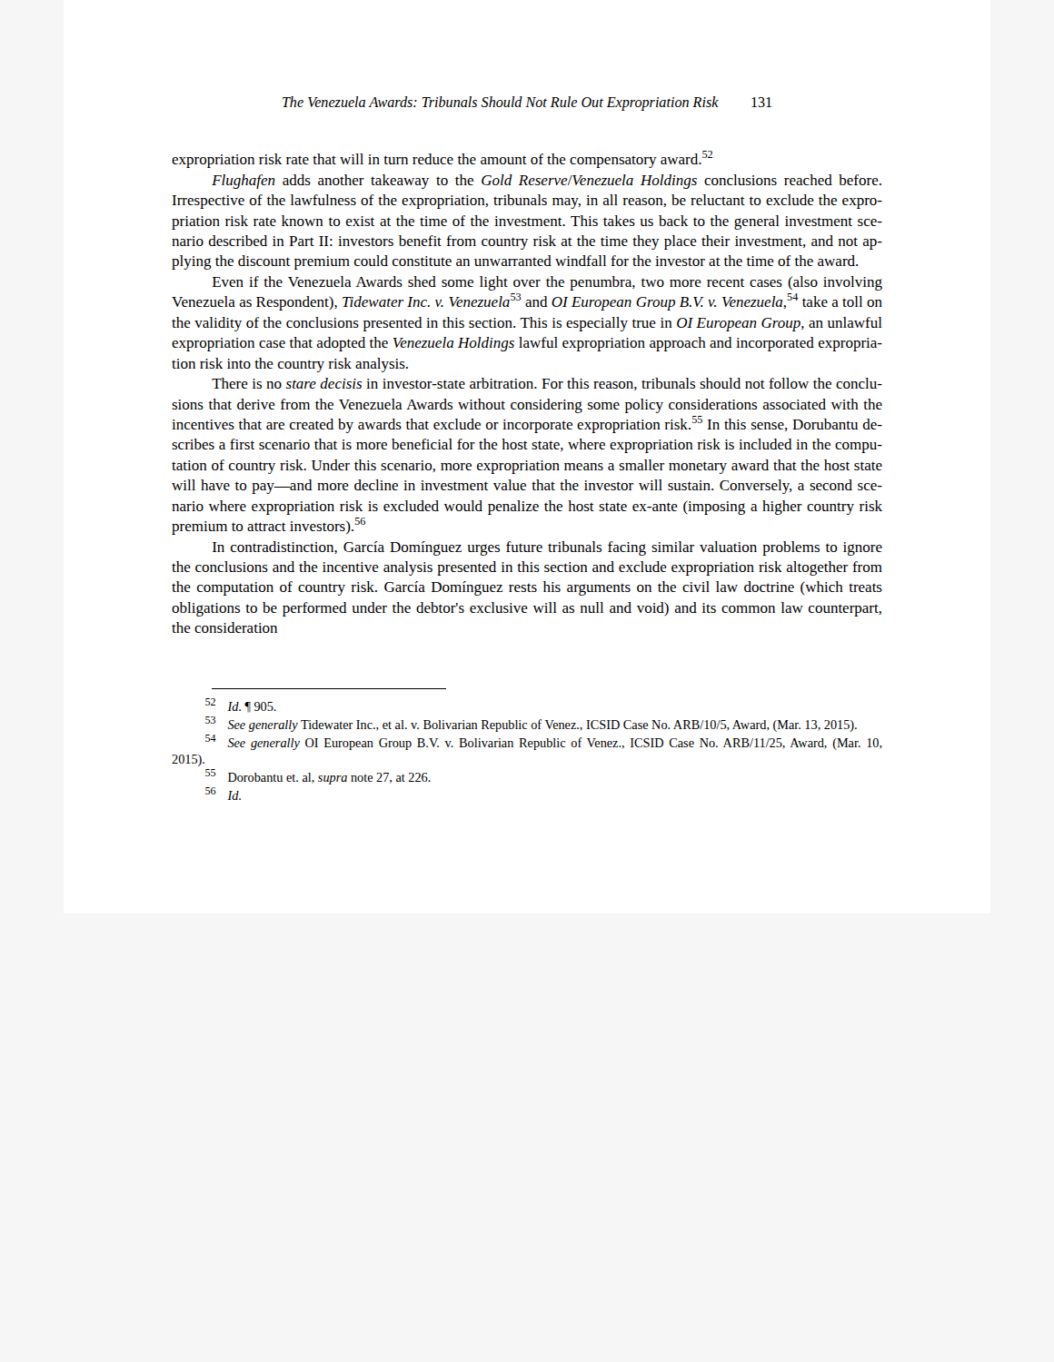The Venezuela Awards: Tribunals Should Not Rule Out Expropriation Risk 131
expropriation risk rate that will in turn reduce the amount of the compensatory award.52
Flughafen adds another takeaway to the Gold Reserve/Venezuela Holdings conclusions reached before. Irrespective of the lawfulness of the expropriation, tribunals may, in all reason, be reluctant to exclude the expropriation risk rate known to exist at the time of the investment. This takes us back to the general investment scenario described in Part II: investors benefit from country risk at the time they place their investment, and not applying the discount premium could constitute an unwarranted windfall for the investor at the time of the award.
Even if the Venezuela Awards shed some light over the penumbra, two more recent cases (also involving Venezuela as Respondent), Tidewater Inc. v. Venezuela53 and OI European Group B.V. v. Venezuela,54 take a toll on the validity of the conclusions presented in this section. This is especially true in OI European Group, an unlawful expropriation case that adopted the Venezuela Holdings lawful expropriation approach and incorporated expropriation risk into the country risk analysis.
There is no stare decisis in investor-state arbitration. For this reason, tribunals should not follow the conclusions that derive from the Venezuela Awards without considering some policy considerations associated with the incentives that are created by awards that exclude or incorporate expropriation risk.55 In this sense, Dorubantu describes a first scenario that is more beneficial for the host state, where expropriation risk is included in the computation of country risk. Under this scenario, more expropriation means a smaller monetary award that the host state will have to pay—and more decline in investment value that the investor will sustain. Conversely, a second scenario where expropriation risk is excluded would penalize the host state ex-ante (imposing a higher country risk premium to attract investors).56
In contradistinction, García Domínguez urges future tribunals facing similar valuation problems to ignore the conclusions and the incentive analysis presented in this section and exclude expropriation risk altogether from the computation of country risk. García Domínguez rests his arguments on the civil law doctrine (which treats obligations to be performed under the debtor's exclusive will as null and void) and its common law counterpart, the consideration
52 Id. ¶ 905. 53 See generally Tidewater Inc., et al. v. Bolivarian Republic of Venez., ICSID Case No. ARB/10/5, Award, (Mar. 13, 2015). 54 See generally OI European Group B.V. v. Bolivarian Republic of Venez., ICSID Case No. ARB/11/25, Award, (Mar. 10, 2015). 55 Dorobantu et. al, supra note 27, at 226. 56 Id.